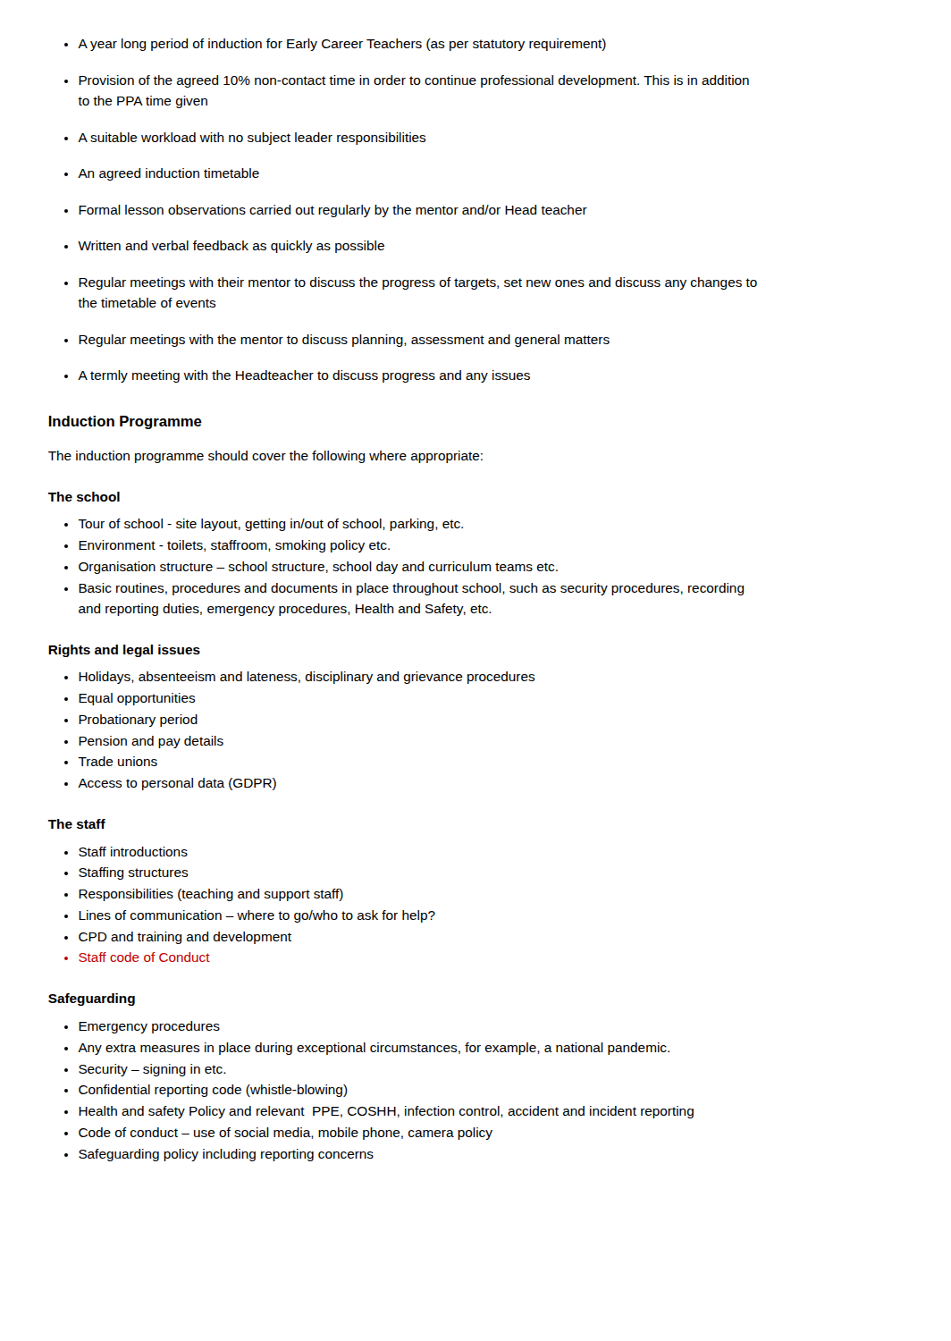A year long period of induction for Early Career Teachers (as per statutory requirement)
Provision of the agreed 10% non-contact time in order to continue professional development. This is in addition to the PPA time given
A suitable workload with no subject leader responsibilities
An agreed induction timetable
Formal lesson observations carried out regularly by the mentor and/or Head teacher
Written and verbal feedback as quickly as possible
Regular meetings with their mentor to discuss the progress of targets, set new ones and discuss any changes to the timetable of events
Regular meetings with the mentor to discuss planning, assessment and general matters
A termly meeting with the Headteacher to discuss progress and any issues
Induction Programme
The induction programme should cover the following where appropriate:
The school
Tour of school - site layout, getting in/out of school, parking, etc.
Environment - toilets, staffroom, smoking policy etc.
Organisation structure – school structure, school day and curriculum teams etc.
Basic routines, procedures and documents in place throughout school, such as security procedures, recording and reporting duties, emergency procedures, Health and Safety, etc.
Rights and legal issues
Holidays, absenteeism and lateness, disciplinary and grievance procedures
Equal opportunities
Probationary period
Pension and pay details
Trade unions
Access to personal data (GDPR)
The staff
Staff introductions
Staffing structures
Responsibilities (teaching and support staff)
Lines of communication – where to go/who to ask for help?
CPD and training and development
Staff code of Conduct
Safeguarding
Emergency procedures
Any extra measures in place during exceptional circumstances, for example, a national pandemic.
Security – signing in etc.
Confidential reporting code (whistle-blowing)
Health and safety Policy and relevant PPE, COSHH, infection control, accident and incident reporting
Code of conduct – use of social media, mobile phone, camera policy
Safeguarding policy including reporting concerns